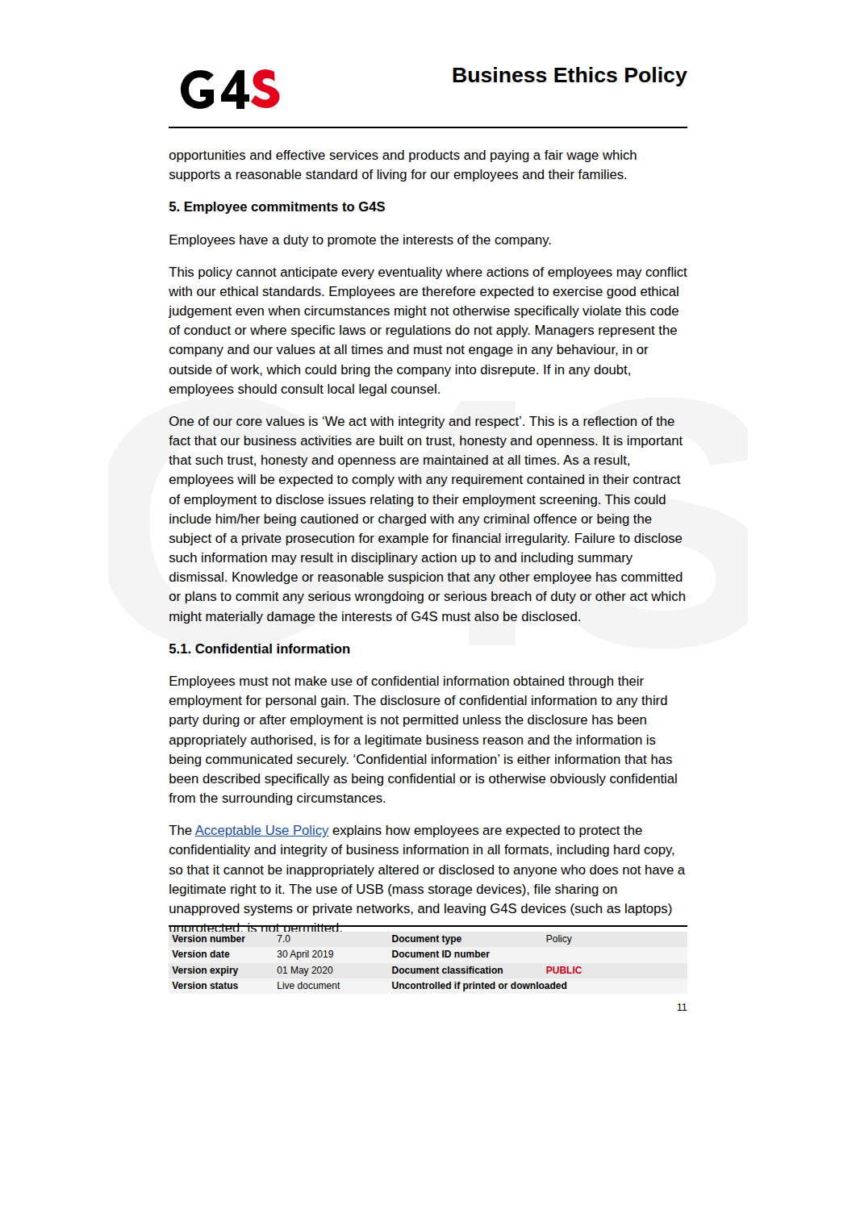G4S
Business Ethics Policy
opportunities and effective services and products and paying a fair wage which supports a reasonable standard of living for our employees and their families.
5. Employee commitments to G4S
Employees have a duty to promote the interests of the company.
This policy cannot anticipate every eventuality where actions of employees may conflict with our ethical standards. Employees are therefore expected to exercise good ethical judgement even when circumstances might not otherwise specifically violate this code of conduct or where specific laws or regulations do not apply. Managers represent the company and our values at all times and must not engage in any behaviour, in or outside of work, which could bring the company into disrepute. If in any doubt, employees should consult local legal counsel.
One of our core values is ‘We act with integrity and respect’. This is a reflection of the fact that our business activities are built on trust, honesty and openness. It is important that such trust, honesty and openness are maintained at all times. As a result, employees will be expected to comply with any requirement contained in their contract of employment to disclose issues relating to their employment screening. This could include him/her being cautioned or charged with any criminal offence or being the subject of a private prosecution for example for financial irregularity. Failure to disclose such information may result in disciplinary action up to and including summary dismissal. Knowledge or reasonable suspicion that any other employee has committed or plans to commit any serious wrongdoing or serious breach of duty or other act which might materially damage the interests of G4S must also be disclosed.
5.1. Confidential information
Employees must not make use of confidential information obtained through their employment for personal gain. The disclosure of confidential information to any third party during or after employment is not permitted unless the disclosure has been appropriately authorised, is for a legitimate business reason and the information is being communicated securely. ‘Confidential information’ is either information that has been described specifically as being confidential or is otherwise obviously confidential from the surrounding circumstances.
The Acceptable Use Policy explains how employees are expected to protect the confidentiality and integrity of business information in all formats, including hard copy, so that it cannot be inappropriately altered or disclosed to anyone who does not have a legitimate right to it. The use of USB (mass storage devices), file sharing on unapproved systems or private networks, and leaving G4S devices (such as laptops) unprotected, is not permitted.
The term ‘confidential information’ does not include information in the public domain or information which the individual concerned is required by law to disclose.
| Version number | 7.0 | Document type | Policy |
| Version date | 30 April 2019 | Document ID number | |
| Version expiry | 01 May 2020 | Document classification | PUBLIC |
| Version status | Live document | Uncontrolled if printed or downloaded |
11